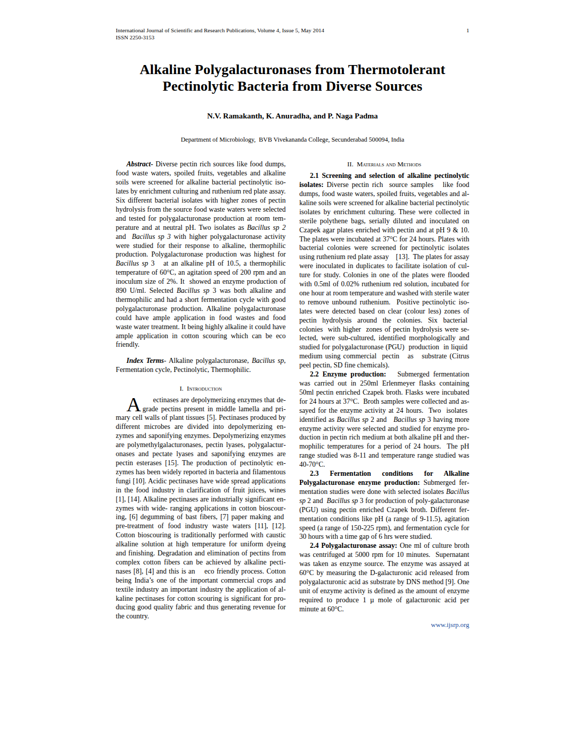International Journal of Scientific and Research Publications, Volume 4, Issue 5, May 2014
ISSN 2250-3153 1
Alkaline Polygalacturonases from Thermotolerant
Pectinolytic Bacteria from Diverse Sources
N.V. Ramakanth, K. Anuradha, and P. Naga Padma
Department of Microbiology, BVB Vivekananda College, Secunderabad 500094, India
Abstract- Diverse pectin rich sources like food dumps, food waste waters, spoiled fruits, vegetables and alkaline soils were screened for alkaline bacterial pectinolytic isolates by enrichment culturing and ruthenium red plate assay. Six different bacterial isolates with higher zones of pectin hydrolysis from the source food waste waters were selected and tested for polygalacturonase production at room temperature and at neutral pH. Two isolates as Bacillus sp 2 and Bacillus sp 3 with higher polygalacturonase activity were studied for their response to alkaline, thermophilic production. Polygalacturonase production was highest for Bacillus sp 3 at an alkaline pH of 10.5, a thermophilic temperature of 60°C, an agitation speed of 200 rpm and an inoculum size of 2%. It showed an enzyme production of 890 U/ml. Selected Bacillus sp 3 was both alkaline and thermophilic and had a short fermentation cycle with good polygalacturonase production. Alkaline polygalacturonase could have ample application in food wastes and food waste water treatment. It being highly alkaline it could have ample application in cotton scouring which can be eco friendly.
Index Terms- Alkaline polygalacturonase, Bacillus sp, Fermentation cycle, Pectinolytic, Thermophilic.
I. Introduction
Aectinases are depolymerizing enzymes that degrade pectins present in middle lamella and primary cell walls of plant tissues [5]. Pectinases produced by different microbes are divided into depolymerizing enzymes and saponifying enzymes. Depolymerizing enzymes are polymethylgalacturonases, pectin lyases, polygalacturonases and pectate lyases and saponifying enzymes are pectin esterases [15]. The production of pectinolytic enzymes has been widely reported in bacteria and filamentous fungi [10]. Acidic pectinases have wide spread applications in the food industry in clarification of fruit juices, wines [1], [14]. Alkaline pectinases are industrially significant enzymes with wide- ranging applications in cotton bioscouring, [6] degumming of bast fibers, [7] paper making and pre-treatment of food industry waste waters [11], [12]. Cotton bioscouring is traditionally performed with caustic alkaline solution at high temperature for uniform dyeing and finishing. Degradation and elimination of pectins from complex cotton fibers can be achieved by alkaline pectinases [8], [4] and this is an eco friendly process. Cotton being India’s one of the important commercial crops and textile industry an important industry the application of alkaline pectinases for cotton scouring is significant for producing good quality fabric and thus generating revenue for the country.
II. Materials and Methods
2.1 Screening and selection of alkaline pectinolytic isolates: Diverse pectin rich source samples like food dumps, food waste waters, spoiled fruits, vegetables and alkaline soils were screened for alkaline bacterial pectinolytic isolates by enrichment culturing. These were collected in sterile polythene bags, serially diluted and inoculated on Czapek agar plates enriched with pectin and at pH 9 & 10. The plates were incubated at 37°C for 24 hours. Plates with bacterial colonies were screened for pectinolytic isolates using ruthenium red plate assay [13]. The plates for assay were inoculated in duplicates to facilitate isolation of culture for study. Colonies in one of the plates were flooded with 0.5ml of 0.02% ruthenium red solution, incubated for one hour at room temperature and washed with sterile water to remove unbound ruthenium. Positive pectinolytic isolates were detected based on clear (colour less) zones of pectin hydrolysis around the colonies. Six bacterial colonies with higher zones of pectin hydrolysis were selected, were sub-cultured, identified morphologically and studied for polygalacturonase (PGU) production in liquid medium using commercial pectin as substrate (Citrus peel pectin, SD fine chemicals).
2.2 Enzyme production: Submerged fermentation was carried out in 250ml Erlenmeyer flasks containing 50ml pectin enriched Czapek broth. Flasks were incubated for 24 hours at 37°C. Broth samples were collected and assayed for the enzyme activity at 24 hours. Two isolates identified as Bacillus sp 2 and Bacillus sp 3 having more enzyme activity were selected and studied for enzyme production in pectin rich medium at both alkaline pH and thermophilic temperatures for a period of 24 hours. The pH range studied was 8-11 and temperature range studied was 40-70°C.
2.3 Fermentation conditions for Alkaline Polygalacturonase enzyme production: Submerged fermentation studies were done with selected isolates Bacillus sp 2 and Bacillus sp 3 for production of poly-galacturonase (PGU) using pectin enriched Czapek broth. Different fermentation conditions like pH (a range of 9-11.5), agitation speed (a range of 150-225 rpm), and fermentation cycle for 30 hours with a time gap of 6 hrs were studied.
2.4 Polygalacturonase assay: One ml of culture broth was centrifuged at 5000 rpm for 10 minutes. Supernatant was taken as enzyme source. The enzyme was assayed at 60°C by measuring the D-galacturonic acid released from polygalacturonic acid as substrate by DNS method [9]. One unit of enzyme activity is defined as the amount of enzyme required to produce 1 µ mole of galacturonic acid per minute at 60°C.
www.ijsrp.org